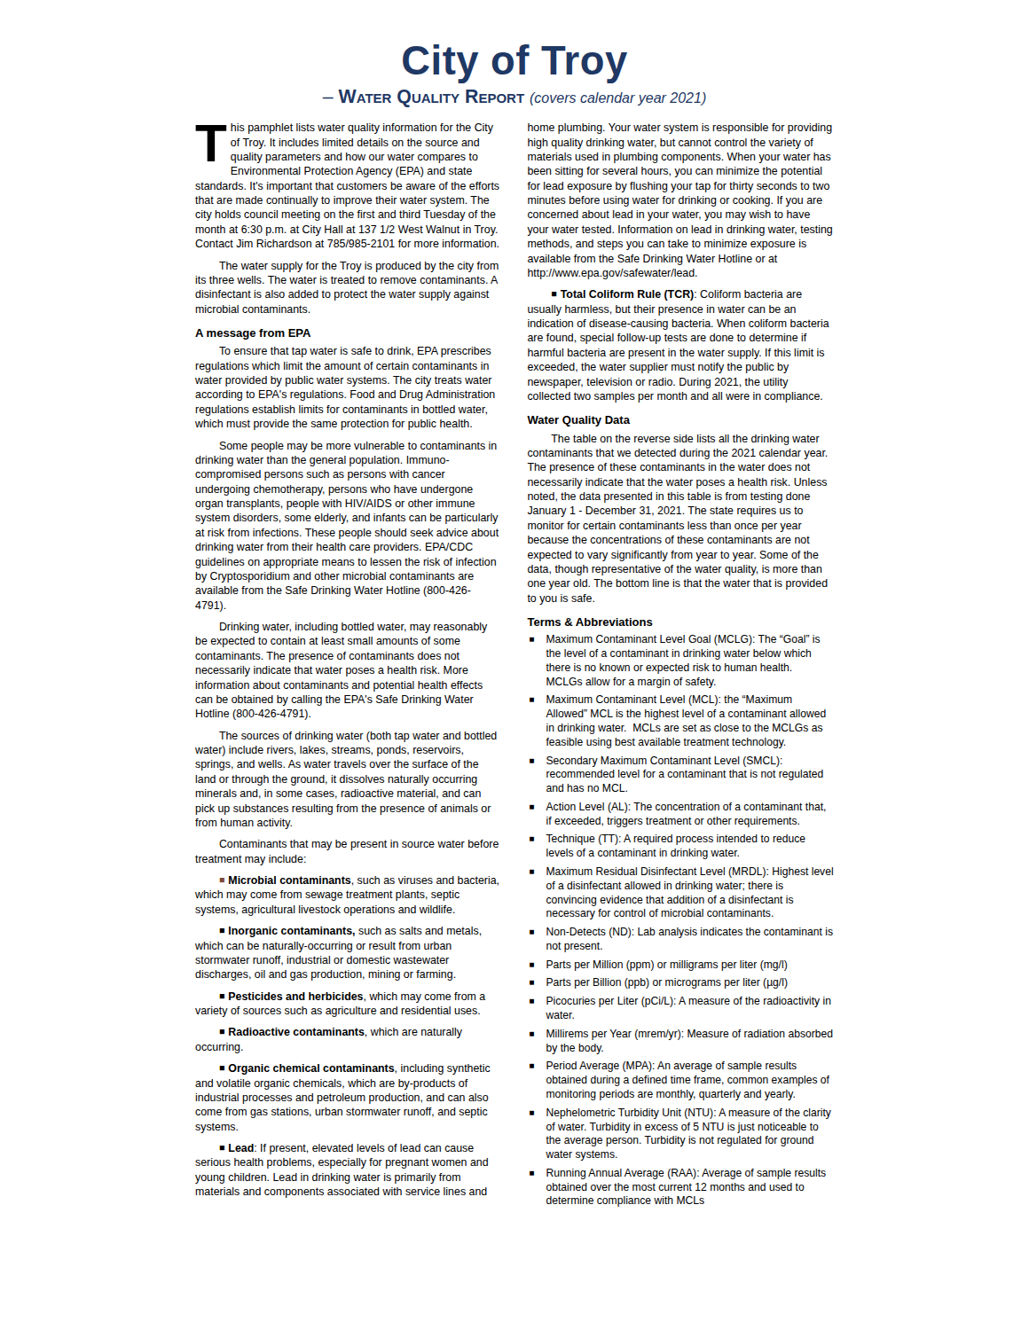City of Troy
– Water Quality Report (covers calendar year 2021)
This pamphlet lists water quality information for the City of Troy. It includes limited details on the source and quality parameters and how our water compares to Environmental Protection Agency (EPA) and state standards. It's important that customers be aware of the efforts that are made continually to improve their water system. The city holds council meeting on the first and third Tuesday of the month at 6:30 p.m. at City Hall at 137 1/2 West Walnut in Troy. Contact Jim Richardson at 785/985-2101 for more information.
The water supply for the Troy is produced by the city from its three wells. The water is treated to remove contaminants. A disinfectant is also added to protect the water supply against microbial contaminants.
A message from EPA
To ensure that tap water is safe to drink, EPA prescribes regulations which limit the amount of certain contaminants in water provided by public water systems. The city treats water according to EPA's regulations. Food and Drug Administration regulations establish limits for contaminants in bottled water, which must provide the same protection for public health.
Some people may be more vulnerable to contaminants in drinking water than the general population. Immuno-compromised persons such as persons with cancer undergoing chemotherapy, persons who have undergone organ transplants, people with HIV/AIDS or other immune system disorders, some elderly, and infants can be particularly at risk from infections. These people should seek advice about drinking water from their health care providers. EPA/CDC guidelines on appropriate means to lessen the risk of infection by Cryptosporidium and other microbial contaminants are available from the Safe Drinking Water Hotline (800-426-4791).
Drinking water, including bottled water, may reasonably be expected to contain at least small amounts of some contaminants. The presence of contaminants does not necessarily indicate that water poses a health risk. More information about contaminants and potential health effects can be obtained by calling the EPA's Safe Drinking Water Hotline (800-426-4791).
The sources of drinking water (both tap water and bottled water) include rivers, lakes, streams, ponds, reservoirs, springs, and wells. As water travels over the surface of the land or through the ground, it dissolves naturally occurring minerals and, in some cases, radioactive material, and can pick up substances resulting from the presence of animals or from human activity.
Contaminants that may be present in source water before treatment may include:
■Microbial contaminants, such as viruses and bacteria, which may come from sewage treatment plants, septic systems, agricultural livestock operations and wildlife.
■Inorganic contaminants, such as salts and metals, which can be naturally-occurring or result from urban stormwater runoff, industrial or domestic wastewater discharges, oil and gas production, mining or farming.
■Pesticides and herbicides, which may come from a variety of sources such as agriculture and residential uses.
■Radioactive contaminants, which are naturally occurring.
■Organic chemical contaminants, including synthetic and volatile organic chemicals, which are by-products of industrial processes and petroleum production, and can also come from gas stations, urban stormwater runoff, and septic systems.
■Lead: If present, elevated levels of lead can cause serious health problems, especially for pregnant women and young children. Lead in drinking water is primarily from materials and components associated with service lines and home plumbing. Your water system is responsible for providing high quality drinking water, but cannot control the variety of materials used in plumbing components. When your water has been sitting for several hours, you can minimize the potential for lead exposure by flushing your tap for thirty seconds to two minutes before using water for drinking or cooking. If you are concerned about lead in your water, you may wish to have your water tested. Information on lead in drinking water, testing methods, and steps you can take to minimize exposure is available from the Safe Drinking Water Hotline or at http://www.epa.gov/safewater/lead.
■Total Coliform Rule (TCR): Coliform bacteria are usually harmless, but their presence in water can be an indication of disease-causing bacteria. When coliform bacteria are found, special follow-up tests are done to determine if harmful bacteria are present in the water supply. If this limit is exceeded, the water supplier must notify the public by newspaper, television or radio. During 2021, the utility collected two samples per month and all were in compliance.
Water Quality Data
The table on the reverse side lists all the drinking water contaminants that we detected during the 2021 calendar year. The presence of these contaminants in the water does not necessarily indicate that the water poses a health risk. Unless noted, the data presented in this table is from testing done January 1 - December 31, 2021. The state requires us to monitor for certain contaminants less than once per year because the concentrations of these contaminants are not expected to vary significantly from year to year. Some of the data, though representative of the water quality, is more than one year old. The bottom line is that the water that is provided to you is safe.
Terms & Abbreviations
Maximum Contaminant Level Goal (MCLG): The “Goal” is the level of a contaminant in drinking water below which there is no known or expected risk to human health. MCLGs allow for a margin of safety.
Maximum Contaminant Level (MCL): the “Maximum Allowed” MCL is the highest level of a contaminant allowed in drinking water. MCLs are set as close to the MCLGs as feasible using best available treatment technology.
Secondary Maximum Contaminant Level (SMCL): recommended level for a contaminant that is not regulated and has no MCL.
Action Level (AL): The concentration of a contaminant that, if exceeded, triggers treatment or other requirements.
Technique (TT): A required process intended to reduce levels of a contaminant in drinking water.
Maximum Residual Disinfectant Level (MRDL): Highest level of a disinfectant allowed in drinking water; there is convincing evidence that addition of a disinfectant is necessary for control of microbial contaminants.
Non-Detects (ND): Lab analysis indicates the contaminant is not present.
Parts per Million (ppm) or milligrams per liter (mg/l)
Parts per Billion (ppb) or micrograms per liter (µg/l)
Picocuries per Liter (pCi/L): A measure of the radioactivity in water.
Millirems per Year (mrem/yr): Measure of radiation absorbed by the body.
Period Average (MPA): An average of sample results obtained during a defined time frame, common examples of monitoring periods are monthly, quarterly and yearly.
Nephelometric Turbidity Unit (NTU): A measure of the clarity of water. Turbidity in excess of 5 NTU is just noticeable to the average person. Turbidity is not regulated for ground water systems.
Running Annual Average (RAA): Average of sample results obtained over the most current 12 months and used to determine compliance with MCLs